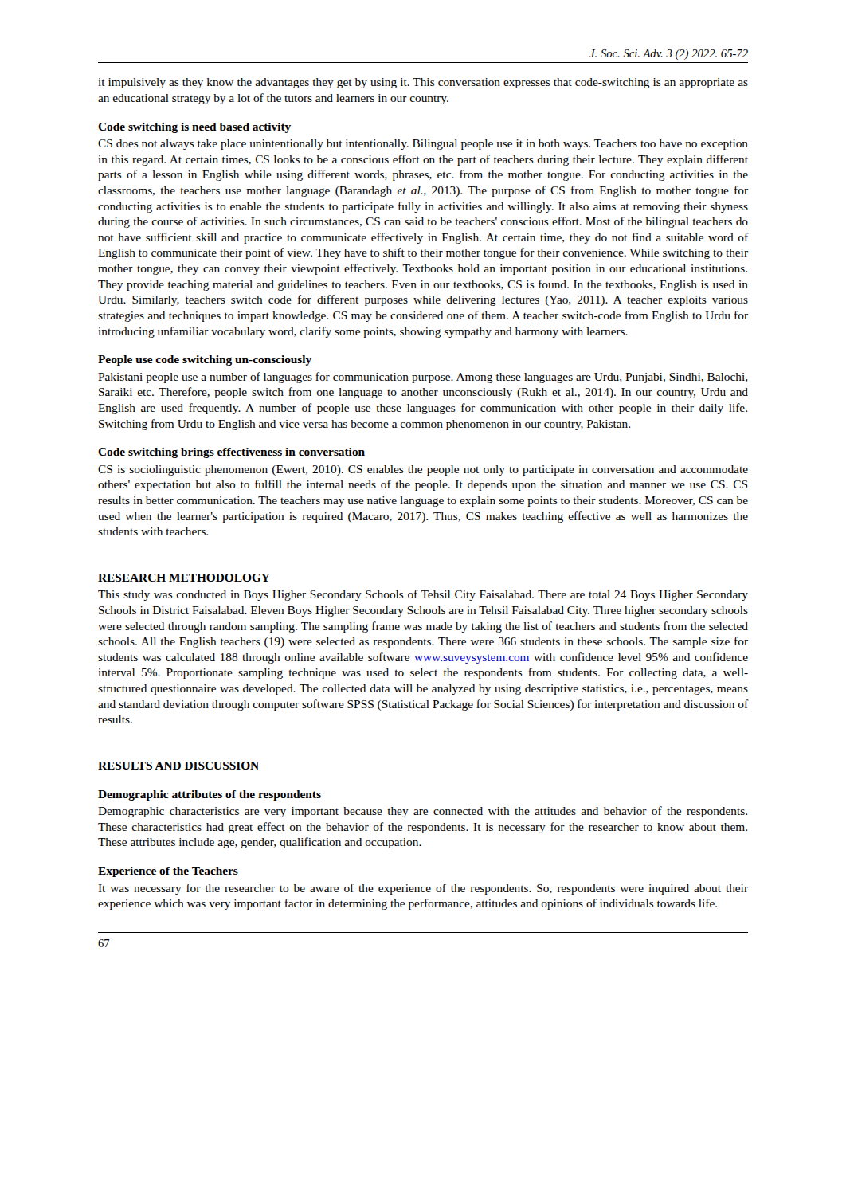J. Soc. Sci. Adv. 3 (2) 2022. 65-72
it impulsively as they know the advantages they get by using it. This conversation expresses that code-switching is an appropriate as an educational strategy by a lot of the tutors and learners in our country.
Code switching is need based activity
CS does not always take place unintentionally but intentionally. Bilingual people use it in both ways. Teachers too have no exception in this regard. At certain times, CS looks to be a conscious effort on the part of teachers during their lecture. They explain different parts of a lesson in English while using different words, phrases, etc. from the mother tongue. For conducting activities in the classrooms, the teachers use mother language (Barandagh et al., 2013). The purpose of CS from English to mother tongue for conducting activities is to enable the students to participate fully in activities and willingly. It also aims at removing their shyness during the course of activities. In such circumstances, CS can said to be teachers' conscious effort. Most of the bilingual teachers do not have sufficient skill and practice to communicate effectively in English. At certain time, they do not find a suitable word of English to communicate their point of view. They have to shift to their mother tongue for their convenience. While switching to their mother tongue, they can convey their viewpoint effectively. Textbooks hold an important position in our educational institutions. They provide teaching material and guidelines to teachers. Even in our textbooks, CS is found. In the textbooks, English is used in Urdu. Similarly, teachers switch code for different purposes while delivering lectures (Yao, 2011). A teacher exploits various strategies and techniques to impart knowledge. CS may be considered one of them. A teacher switch-code from English to Urdu for introducing unfamiliar vocabulary word, clarify some points, showing sympathy and harmony with learners.
People use code switching un-consciously
Pakistani people use a number of languages for communication purpose. Among these languages are Urdu, Punjabi, Sindhi, Balochi, Saraiki etc. Therefore, people switch from one language to another unconsciously (Rukh et al., 2014). In our country, Urdu and English are used frequently. A number of people use these languages for communication with other people in their daily life. Switching from Urdu to English and vice versa has become a common phenomenon in our country, Pakistan.
Code switching brings effectiveness in conversation
CS is sociolinguistic phenomenon (Ewert, 2010). CS enables the people not only to participate in conversation and accommodate others' expectation but also to fulfill the internal needs of the people. It depends upon the situation and manner we use CS. CS results in better communication. The teachers may use native language to explain some points to their students. Moreover, CS can be used when the learner's participation is required (Macaro, 2017). Thus, CS makes teaching effective as well as harmonizes the students with teachers.
RESEARCH METHODOLOGY
This study was conducted in Boys Higher Secondary Schools of Tehsil City Faisalabad. There are total 24 Boys Higher Secondary Schools in District Faisalabad. Eleven Boys Higher Secondary Schools are in Tehsil Faisalabad City. Three higher secondary schools were selected through random sampling. The sampling frame was made by taking the list of teachers and students from the selected schools. All the English teachers (19) were selected as respondents. There were 366 students in these schools. The sample size for students was calculated 188 through online available software www.suveysystem.com with confidence level 95% and confidence interval 5%. Proportionate sampling technique was used to select the respondents from students. For collecting data, a well-structured questionnaire was developed. The collected data will be analyzed by using descriptive statistics, i.e., percentages, means and standard deviation through computer software SPSS (Statistical Package for Social Sciences) for interpretation and discussion of results.
RESULTS AND DISCUSSION
Demographic attributes of the respondents
Demographic characteristics are very important because they are connected with the attitudes and behavior of the respondents. These characteristics had great effect on the behavior of the respondents. It is necessary for the researcher to know about them. These attributes include age, gender, qualification and occupation.
Experience of the Teachers
It was necessary for the researcher to be aware of the experience of the respondents. So, respondents were inquired about their experience which was very important factor in determining the performance, attitudes and opinions of individuals towards life.
67